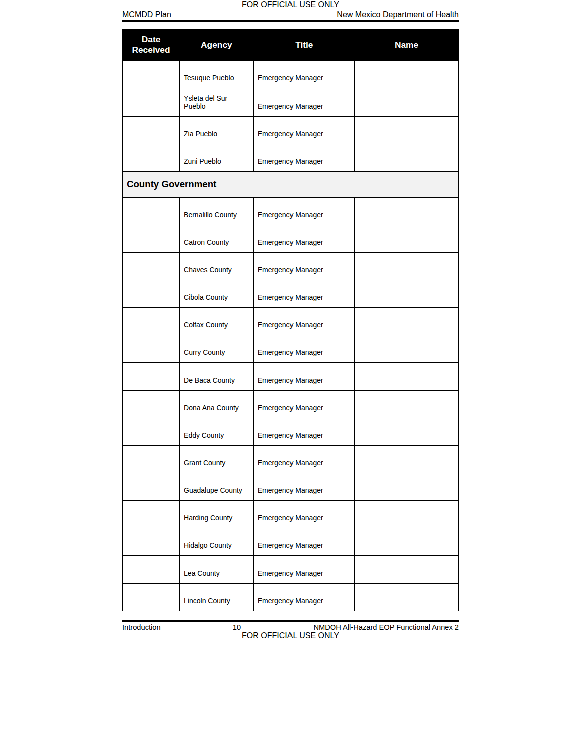FOR OFFICIAL USE ONLY
MCMDD Plan New Mexico Department of Health
| Date Received | Agency | Title | Name |
| --- | --- | --- | --- |
| | Tesuque Pueblo | Emergency Manager | |
| | Ysleta del Sur Pueblo | Emergency Manager | |
| | Zia Pueblo | Emergency Manager | |
| | Zuni Pueblo | Emergency Manager | |
| County Government |
| | Bernalillo County | Emergency Manager | |
| | Catron County | Emergency Manager | |
| | Chaves County | Emergency Manager | |
| | Cibola County | Emergency Manager | |
| | Colfax County | Emergency Manager | |
| | Curry County | Emergency Manager | |
| | De Baca County | Emergency Manager | |
| | Dona Ana County | Emergency Manager | |
| | Eddy County | Emergency Manager | |
| | Grant County | Emergency Manager | |
| | Guadalupe County | Emergency Manager | |
| | Harding County | Emergency Manager | |
| | Hidalgo County | Emergency Manager | |
| | Lea County | Emergency Manager | |
| | Lincoln County | Emergency Manager | |
Introduction 10 NMDOH All-Hazard EOP Functional Annex 2
FOR OFFICIAL USE ONLY